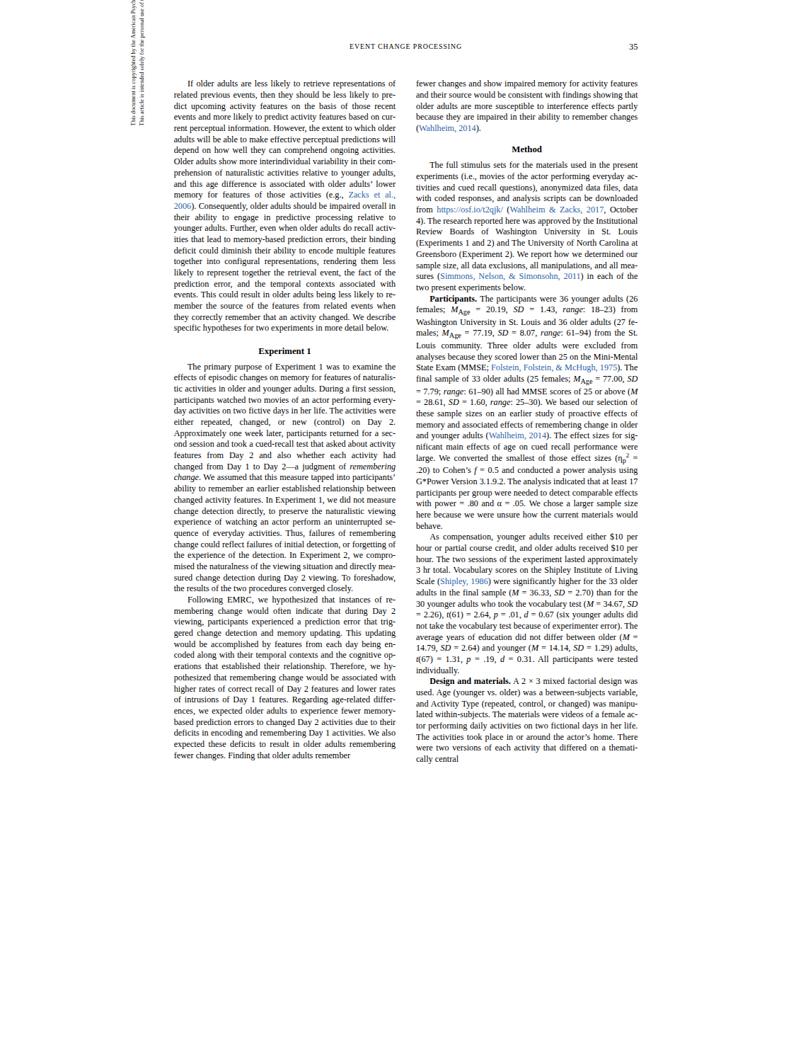This document is copyrighted by the American Psychological Association or one of its allied publishers.
This article is intended solely for the personal use of the individual user and is not to be disseminated broadly.
EVENT CHANGE PROCESSING 35
If older adults are less likely to retrieve representations of related previous events, then they should be less likely to predict upcoming activity features on the basis of those recent events and more likely to predict activity features based on current perceptual information. However, the extent to which older adults will be able to make effective perceptual predictions will depend on how well they can comprehend ongoing activities. Older adults show more interindividual variability in their comprehension of naturalistic activities relative to younger adults, and this age difference is associated with older adults’ lower memory for features of those activities (e.g., Zacks et al., 2006). Consequently, older adults should be impaired overall in their ability to engage in predictive processing relative to younger adults. Further, even when older adults do recall activities that lead to memory-based prediction errors, their binding deficit could diminish their ability to encode multiple features together into configural representations, rendering them less likely to represent together the retrieval event, the fact of the prediction error, and the temporal contexts associated with events. This could result in older adults being less likely to remember the source of the features from related events when they correctly remember that an activity changed. We describe specific hypotheses for two experiments in more detail below.
Experiment 1
The primary purpose of Experiment 1 was to examine the effects of episodic changes on memory for features of naturalistic activities in older and younger adults. During a first session, participants watched two movies of an actor performing everyday activities on two fictive days in her life. The activities were either repeated, changed, or new (control) on Day 2. Approximately one week later, participants returned for a second session and took a cued-recall test that asked about activity features from Day 2 and also whether each activity had changed from Day 1 to Day 2—a judgment of remembering change. We assumed that this measure tapped into participants’ ability to remember an earlier established relationship between changed activity features. In Experiment 1, we did not measure change detection directly, to preserve the naturalistic viewing experience of watching an actor perform an uninterrupted sequence of everyday activities. Thus, failures of remembering change could reflect failures of initial detection, or forgetting of the experience of the detection. In Experiment 2, we compromised the naturalness of the viewing situation and directly measured change detection during Day 2 viewing. To foreshadow, the results of the two procedures converged closely.
Following EMRC, we hypothesized that instances of remembering change would often indicate that during Day 2 viewing, participants experienced a prediction error that triggered change detection and memory updating. This updating would be accomplished by features from each day being encoded along with their temporal contexts and the cognitive operations that established their relationship. Therefore, we hypothesized that remembering change would be associated with higher rates of correct recall of Day 2 features and lower rates of intrusions of Day 1 features. Regarding age-related differences, we expected older adults to experience fewer memory-based prediction errors to changed Day 2 activities due to their deficits in encoding and remembering Day 1 activities. We also expected these deficits to result in older adults remembering fewer changes. Finding that older adults remember
fewer changes and show impaired memory for activity features and their source would be consistent with findings showing that older adults are more susceptible to interference effects partly because they are impaired in their ability to remember changes (Wahlheim, 2014).
Method
The full stimulus sets for the materials used in the present experiments (i.e., movies of the actor performing everyday activities and cued recall questions), anonymized data files, data with coded responses, and analysis scripts can be downloaded from https://osf.io/t2qjk/ (Wahlheim & Zacks, 2017, October 4). The research reported here was approved by the Institutional Review Boards of Washington University in St. Louis (Experiments 1 and 2) and The University of North Carolina at Greensboro (Experiment 2). We report how we determined our sample size, all data exclusions, all manipulations, and all measures (Simmons, Nelson, & Simonsohn, 2011) in each of the two present experiments below.
Participants. The participants were 36 younger adults (26 females; MAge = 20.19, SD = 1.43, range: 18–23) from Washington University in St. Louis and 36 older adults (27 females; MAge = 77.19, SD = 8.07, range: 61–94) from the St. Louis community. Three older adults were excluded from analyses because they scored lower than 25 on the Mini-Mental State Exam (MMSE; Folstein, Folstein, & McHugh, 1975). The final sample of 33 older adults (25 females; MAge = 77.00, SD = 7.79; range: 61–90) all had MMSE scores of 25 or above (M = 28.61, SD = 1.60, range: 25–30). We based our selection of these sample sizes on an earlier study of proactive effects of memory and associated effects of remembering change in older and younger adults (Wahlheim, 2014). The effect sizes for significant main effects of age on cued recall performance were large. We converted the smallest of those effect sizes (ηp2 = .20) to Cohen’s f = 0.5 and conducted a power analysis using G*Power Version 3.1.9.2. The analysis indicated that at least 17 participants per group were needed to detect comparable effects with power = .80 and α = .05. We chose a larger sample size here because we were unsure how the current materials would behave.
As compensation, younger adults received either $10 per hour or partial course credit, and older adults received $10 per hour. The two sessions of the experiment lasted approximately 3 hr total. Vocabulary scores on the Shipley Institute of Living Scale (Shipley, 1986) were significantly higher for the 33 older adults in the final sample (M = 36.33, SD = 2.70) than for the 30 younger adults who took the vocabulary test (M = 34.67, SD = 2.26), t(61) = 2.64, p = .01, d = 0.67 (six younger adults did not take the vocabulary test because of experimenter error). The average years of education did not differ between older (M = 14.79, SD = 2.64) and younger (M = 14.14, SD = 1.29) adults, t(67) = 1.31, p = .19, d = 0.31. All participants were tested individually.
Design and materials. A 2 × 3 mixed factorial design was used. Age (younger vs. older) was a between-subjects variable, and Activity Type (repeated, control, or changed) was manipulated within-subjects. The materials were videos of a female actor performing daily activities on two fictional days in her life. The activities took place in or around the actor’s home. There were two versions of each activity that differed on a thematically central